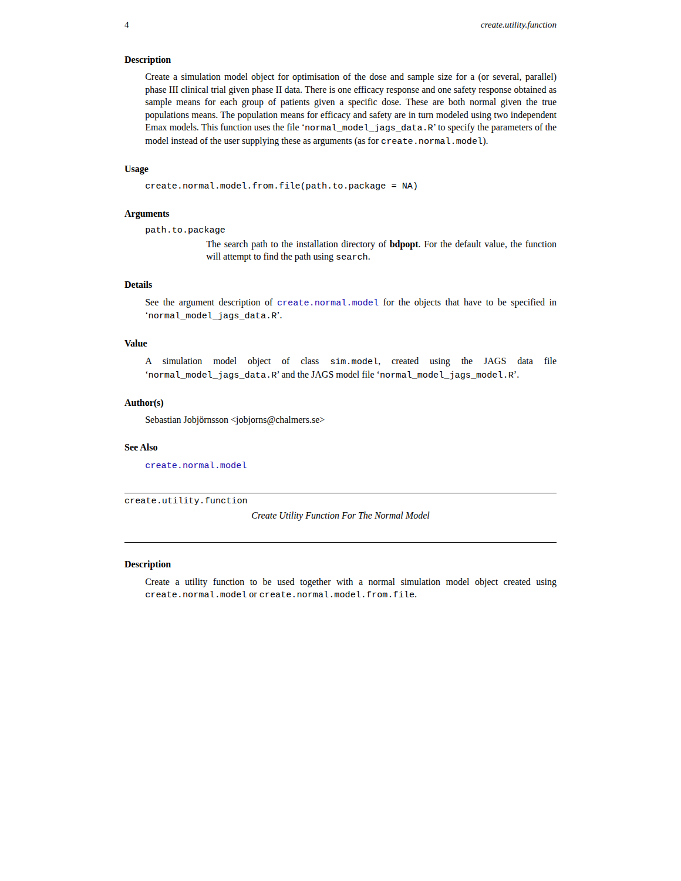4 create.utility.function
Description
Create a simulation model object for optimisation of the dose and sample size for a (or several, parallel) phase III clinical trial given phase II data. There is one efficacy response and one safety response obtained as sample means for each group of patients given a specific dose. These are both normal given the true populations means. The population means for efficacy and safety are in turn modeled using two independent Emax models. This function uses the file ‘normal_model_jags_data.R’ to specify the parameters of the model instead of the user supplying these as arguments (as for create.normal.model).
Usage
create.normal.model.from.file(path.to.package = NA)
Arguments
path.to.package
The search path to the installation directory of bdpopt. For the default value, the function will attempt to find the path using search.
Details
See the argument description of create.normal.model for the objects that have to be specified in ‘normal_model_jags_data.R’.
Value
A simulation model object of class sim.model, created using the JAGS data file ‘normal_model_jags_data.R’ and the JAGS model file ‘normal_model_jags_model.R’.
Author(s)
Sebastian Jobjörnsson <jobjorns@chalmers.se>
See Also
create.normal.model
create.utility.function
Create Utility Function For The Normal Model
Description
Create a utility function to be used together with a normal simulation model object created using create.normal.model or create.normal.model.from.file.